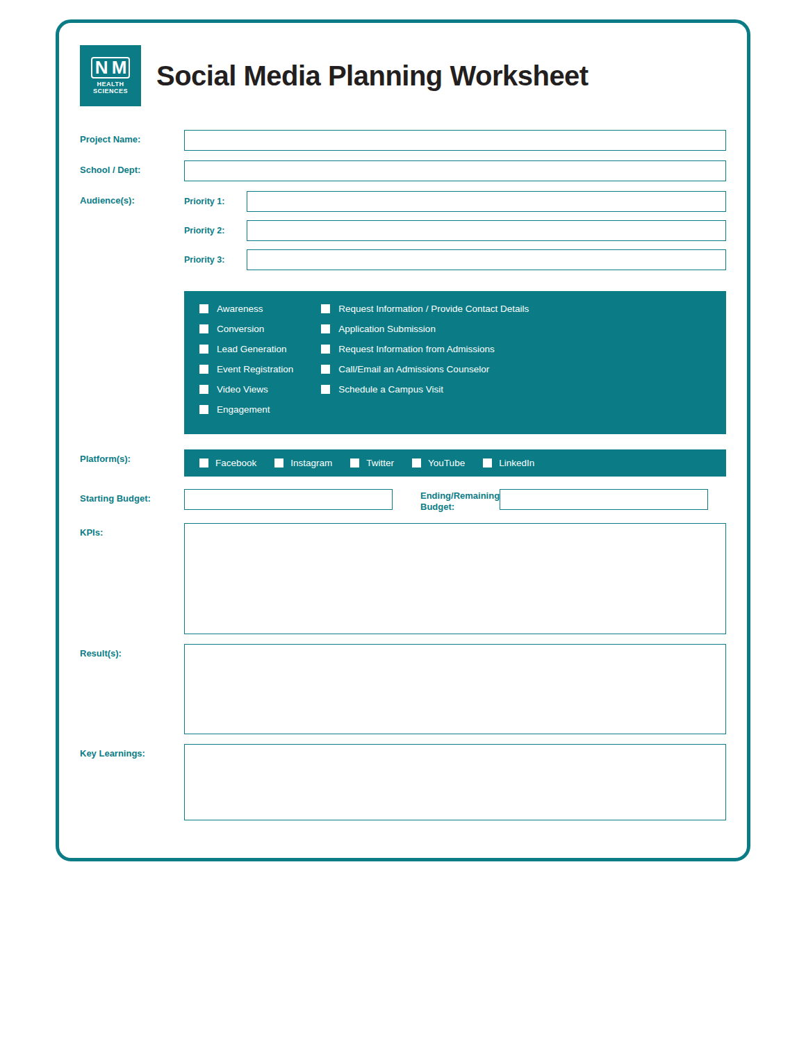N M
HEALTH
SCIENCES
Social Media Planning Worksheet
Project Name:
School / Dept:
Audience(s):
Priority 1:
Priority 2:
Priority 3:
Awareness
Conversion
Lead Generation
Event Registration
Video Views
Engagement
Request Information / Provide Contact Details
Application Submission
Request Information from Admissions
Call/Email an Admissions Counselor
Schedule a Campus Visit
Platform(s):
Facebook
Instagram
Twitter
YouTube
LinkedIn
Starting Budget:
Ending/Remaining
Budget:
KPIs:
Result(s):
Key Learnings: